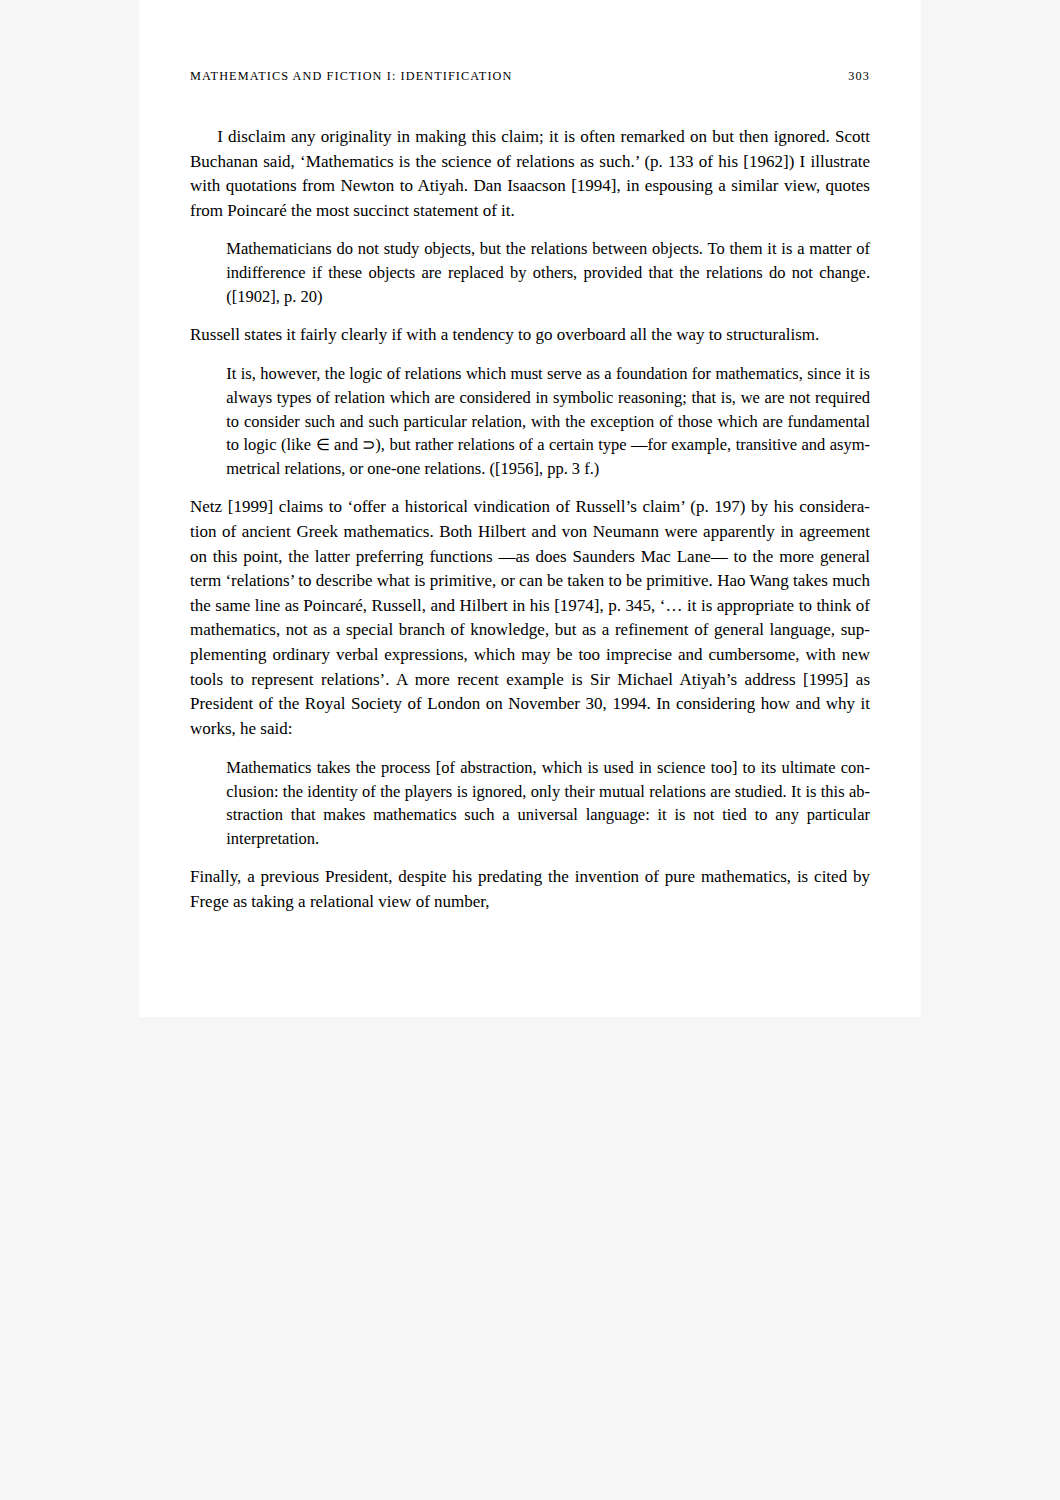Mathematics and Fiction I: Identification 303
I disclaim any originality in making this claim; it is often remarked on but then ignored. Scott Buchanan said, ‘Mathematics is the science of relations as such.’ (p. 133 of his [1962]) I illustrate with quotations from Newton to Atiyah. Dan Isaacson [1994], in espousing a similar view, quotes from Poincaré the most succinct statement of it.
Mathematicians do not study objects, but the relations between objects. To them it is a matter of indifference if these objects are replaced by others, provided that the relations do not change. ([1902], p. 20)
Russell states it fairly clearly if with a tendency to go overboard all the way to structuralism.
It is, however, the logic of relations which must serve as a foundation for mathematics, since it is always types of relation which are considered in symbolic reasoning; that is, we are not required to consider such and such particular relation, with the exception of those which are fundamental to logic (like ∈ and ⊃), but rather relations of a certain type —for example, transitive and asymmetrical relations, or one-one relations. ([1956], pp. 3 f.)
Netz [1999] claims to ‘offer a historical vindication of Russell’s claim’ (p. 197) by his consideration of ancient Greek mathematics. Both Hilbert and von Neumann were apparently in agreement on this point, the latter preferring functions —as does Saunders Mac Lane— to the more general term ‘relations’ to describe what is primitive, or can be taken to be primitive. Hao Wang takes much the same line as Poincaré, Russell, and Hilbert in his [1974], p. 345, ‘… it is appropriate to think of mathematics, not as a special branch of knowledge, but as a refinement of general language, supplementing ordinary verbal expressions, which may be too imprecise and cumbersome, with new tools to represent relations’. A more recent example is Sir Michael Atiyah’s address [1995] as President of the Royal Society of London on November 30, 1994. In considering how and why it works, he said:
Mathematics takes the process [of abstraction, which is used in science too] to its ultimate conclusion: the identity of the players is ignored, only their mutual relations are studied. It is this abstraction that makes mathematics such a universal language: it is not tied to any particular interpretation.
Finally, a previous President, despite his predating the invention of pure mathematics, is cited by Frege as taking a relational view of number,